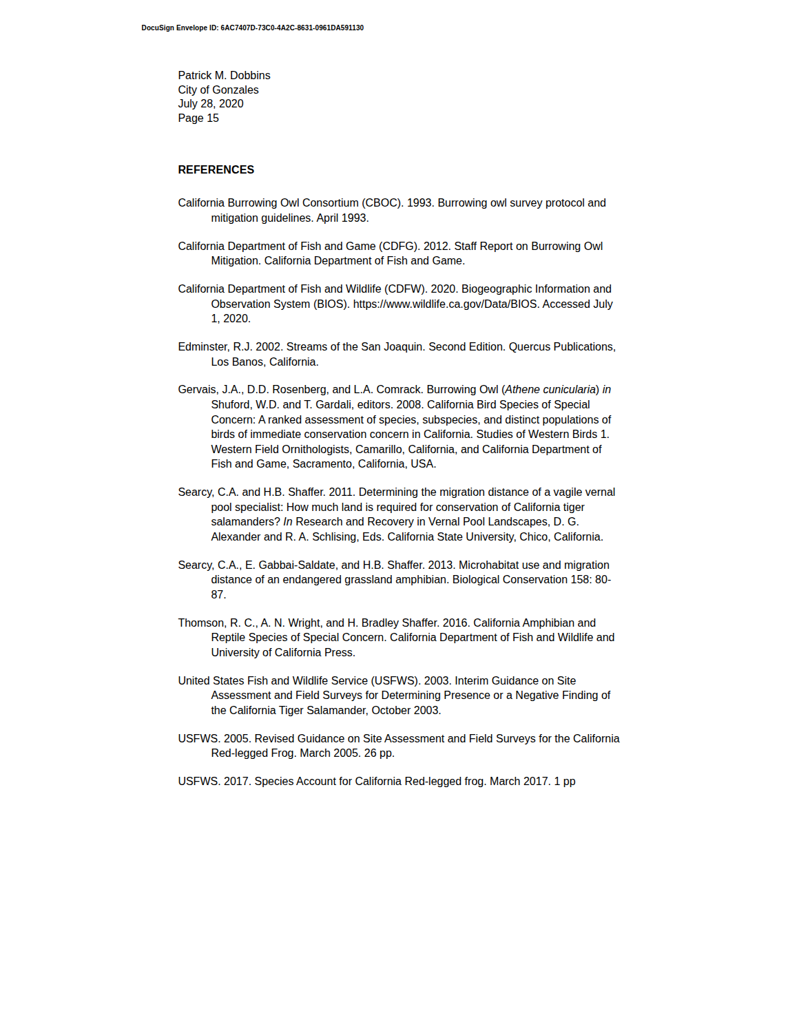DocuSign Envelope ID: 6AC7407D-73C0-4A2C-8631-0961DA591130
Patrick M. Dobbins
City of Gonzales
July 28, 2020
Page 15
REFERENCES
California Burrowing Owl Consortium (CBOC). 1993. Burrowing owl survey protocol and mitigation guidelines. April 1993.
California Department of Fish and Game (CDFG). 2012. Staff Report on Burrowing Owl Mitigation. California Department of Fish and Game.
California Department of Fish and Wildlife (CDFW). 2020. Biogeographic Information and Observation System (BIOS). https://www.wildlife.ca.gov/Data/BIOS. Accessed July 1, 2020.
Edminster, R.J. 2002. Streams of the San Joaquin. Second Edition. Quercus Publications, Los Banos, California.
Gervais, J.A., D.D. Rosenberg, and L.A. Comrack. Burrowing Owl (Athene cunicularia) in Shuford, W.D. and T. Gardali, editors. 2008. California Bird Species of Special Concern: A ranked assessment of species, subspecies, and distinct populations of birds of immediate conservation concern in California. Studies of Western Birds 1. Western Field Ornithologists, Camarillo, California, and California Department of Fish and Game, Sacramento, California, USA.
Searcy, C.A. and H.B. Shaffer. 2011. Determining the migration distance of a vagile vernal pool specialist: How much land is required for conservation of California tiger salamanders? In Research and Recovery in Vernal Pool Landscapes, D. G. Alexander and R. A. Schlising, Eds. California State University, Chico, California.
Searcy, C.A., E. Gabbai-Saldate, and H.B. Shaffer. 2013. Microhabitat use and migration distance of an endangered grassland amphibian. Biological Conservation 158: 80-87.
Thomson, R. C., A. N. Wright, and H. Bradley Shaffer. 2016. California Amphibian and Reptile Species of Special Concern. California Department of Fish and Wildlife and University of California Press.
United States Fish and Wildlife Service (USFWS). 2003. Interim Guidance on Site Assessment and Field Surveys for Determining Presence or a Negative Finding of the California Tiger Salamander, October 2003.
USFWS. 2005. Revised Guidance on Site Assessment and Field Surveys for the California Red-legged Frog. March 2005. 26 pp.
USFWS. 2017. Species Account for California Red-legged frog. March 2017. 1 pp